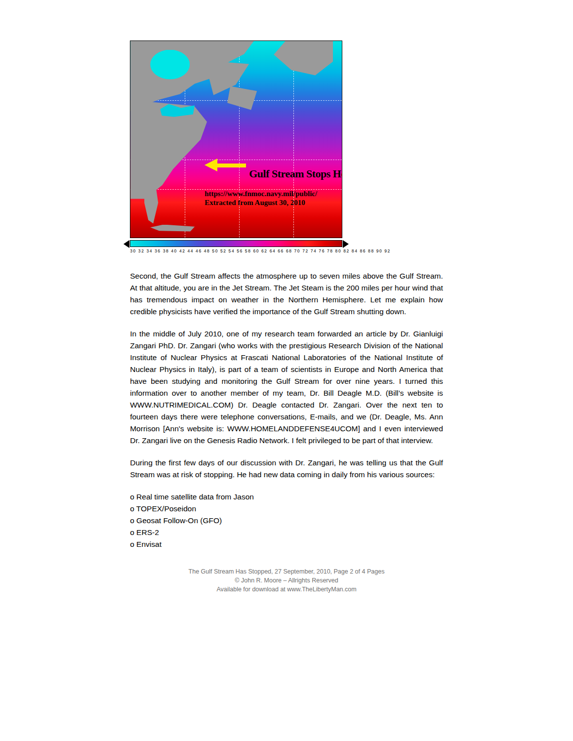Gulf Stream Stops Here!
https://www.fnmoc.navy.mil/public/
Extracted from August 30, 2010
30 32 34 36 38 40 42 44 46 48 50 52 54 56 58 60 62 64 66 68 70 72 74 76 78 80 82 84 86 88 90 92
Second, the Gulf Stream affects the atmosphere up to seven miles above the Gulf Stream. At that altitude, you are in the Jet Stream. The Jet Steam is the 200 miles per hour wind that has tremendous impact on weather in the Northern Hemisphere. Let me explain how credible physicists have verified the importance of the Gulf Stream shutting down.
In the middle of July 2010, one of my research team forwarded an article by Dr. Gianluigi Zangari PhD. Dr. Zangari (who works with the prestigious Research Division of the National Institute of Nuclear Physics at Frascati National Laboratories of the National Institute of Nuclear Physics in Italy), is part of a team of scientists in Europe and North America that have been studying and monitoring the Gulf Stream for over nine years. I turned this information over to another member of my team, Dr. Bill Deagle M.D. (Bill’s website is WWW.NUTRIMEDICAL.COM) Dr. Deagle contacted Dr. Zangari. Over the next ten to fourteen days there were telephone conversations, E-mails, and we (Dr. Deagle, Ms. Ann Morrison [Ann's website is: WWW.HOMELANDDEFENSE4UCOM] and I even interviewed Dr. Zangari live on the Genesis Radio Network. I felt privileged to be part of that interview.
During the first few days of our discussion with Dr. Zangari, he was telling us that the Gulf Stream was at risk of stopping. He had new data coming in daily from his various sources:
o Real time satellite data from Jason
o TOPEX/Poseidon
o Geosat Follow-On (GFO)
o ERS-2
o Envisat
The Gulf Stream Has Stopped, 27 September, 2010, Page 2 of 4 Pages
© John R. Moore – Allrights Reserved
Available for download at www.TheLibertyMan.com